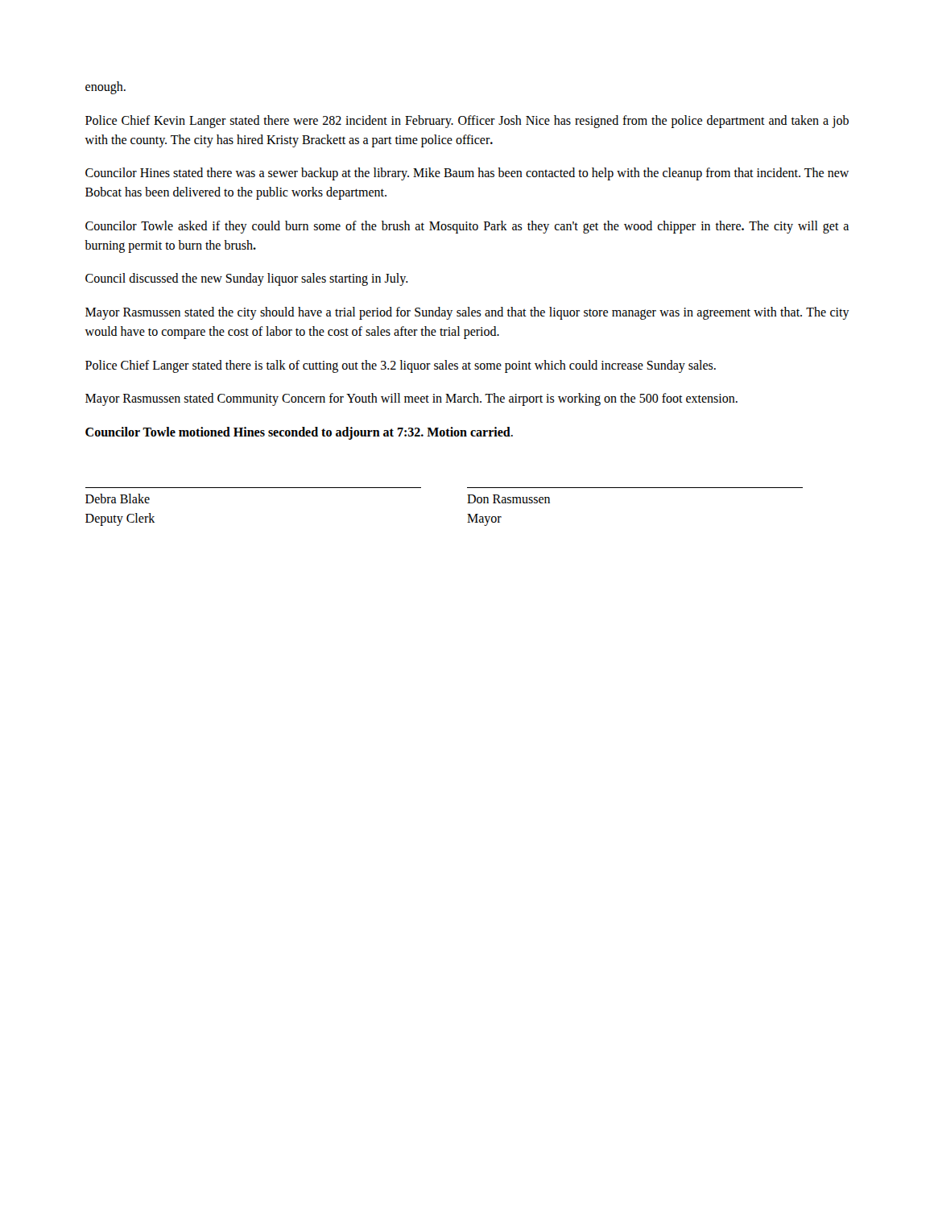enough.
Police Chief Kevin Langer stated there were 282 incident in February. Officer Josh Nice has resigned from the police department and taken a job with the county. The city has hired Kristy Brackett as a part time police officer.
Councilor Hines stated there was a sewer backup at the library. Mike Baum has been contacted to help with the cleanup from that incident. The new Bobcat has been delivered to the public works department.
Councilor Towle asked if they could burn some of the brush at Mosquito Park as they can't get the wood chipper in there. The city will get a burning permit to burn the brush.
Council discussed the new Sunday liquor sales starting in July.
Mayor Rasmussen stated the city should have a trial period for Sunday sales and that the liquor store manager was in agreement with that. The city would have to compare the cost of labor to the cost of sales after the trial period.
Police Chief Langer stated there is talk of cutting out the 3.2 liquor sales at some point which could increase Sunday sales.
Mayor Rasmussen stated Community Concern for Youth will meet in March. The airport is working on the 500 foot extension.
Councilor Towle motioned Hines seconded to adjourn at 7:32. Motion carried.
| Debra Blake Deputy Clerk | Don Rasmussen Mayor |